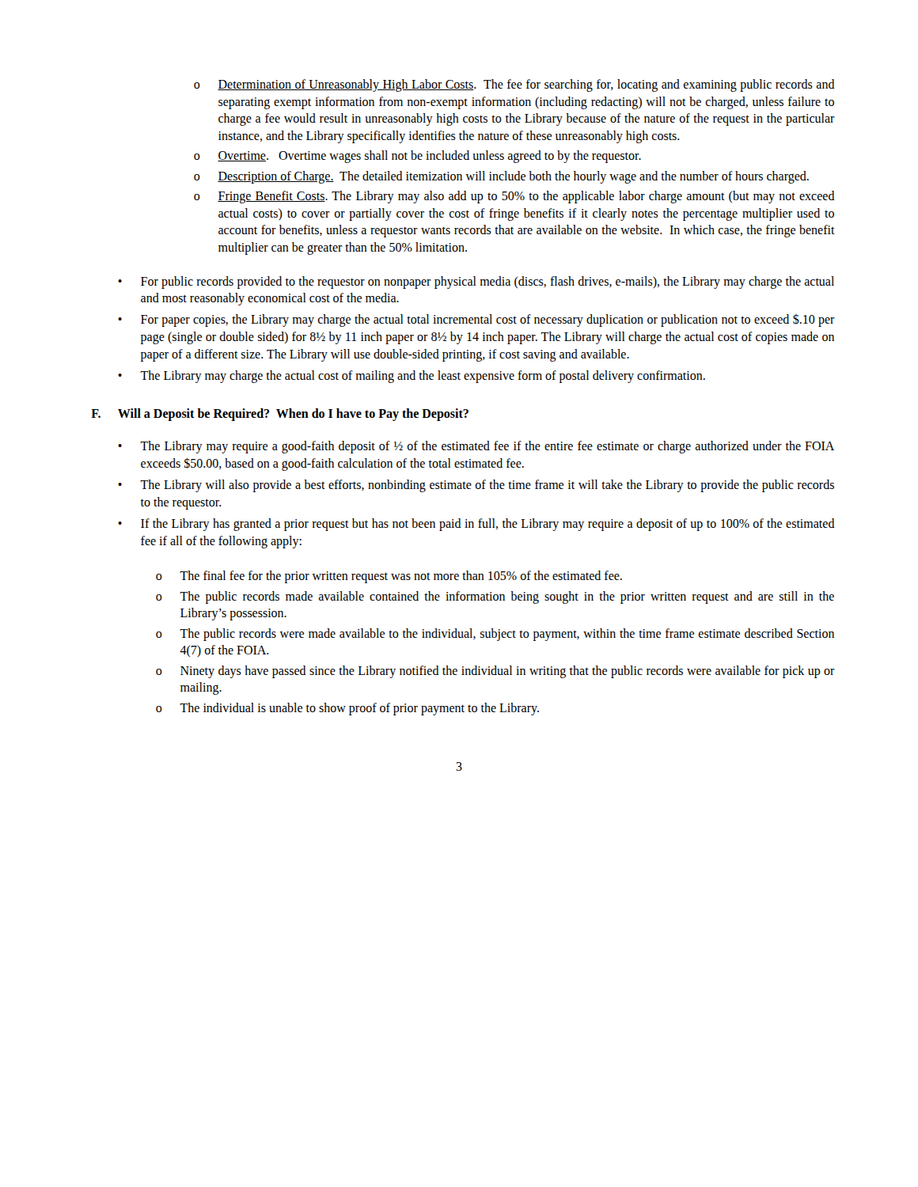Determination of Unreasonably High Labor Costs. The fee for searching for, locating and examining public records and separating exempt information from non-exempt information (including redacting) will not be charged, unless failure to charge a fee would result in unreasonably high costs to the Library because of the nature of the request in the particular instance, and the Library specifically identifies the nature of these unreasonably high costs.
Overtime. Overtime wages shall not be included unless agreed to by the requestor.
Description of Charge. The detailed itemization will include both the hourly wage and the number of hours charged.
Fringe Benefit Costs. The Library may also add up to 50% to the applicable labor charge amount (but may not exceed actual costs) to cover or partially cover the cost of fringe benefits if it clearly notes the percentage multiplier used to account for benefits, unless a requestor wants records that are available on the website. In which case, the fringe benefit multiplier can be greater than the 50% limitation.
For public records provided to the requestor on nonpaper physical media (discs, flash drives, e-mails), the Library may charge the actual and most reasonably economical cost of the media.
For paper copies, the Library may charge the actual total incremental cost of necessary duplication or publication not to exceed $.10 per page (single or double sided) for 8½ by 11 inch paper or 8½ by 14 inch paper. The Library will charge the actual cost of copies made on paper of a different size. The Library will use double-sided printing, if cost saving and available.
The Library may charge the actual cost of mailing and the least expensive form of postal delivery confirmation.
F. Will a Deposit be Required? When do I have to Pay the Deposit?
The Library may require a good-faith deposit of ½ of the estimated fee if the entire fee estimate or charge authorized under the FOIA exceeds $50.00, based on a good-faith calculation of the total estimated fee.
The Library will also provide a best efforts, nonbinding estimate of the time frame it will take the Library to provide the public records to the requestor.
If the Library has granted a prior request but has not been paid in full, the Library may require a deposit of up to 100% of the estimated fee if all of the following apply:
The final fee for the prior written request was not more than 105% of the estimated fee.
The public records made available contained the information being sought in the prior written request and are still in the Library’s possession.
The public records were made available to the individual, subject to payment, within the time frame estimate described Section 4(7) of the FOIA.
Ninety days have passed since the Library notified the individual in writing that the public records were available for pick up or mailing.
The individual is unable to show proof of prior payment to the Library.
3